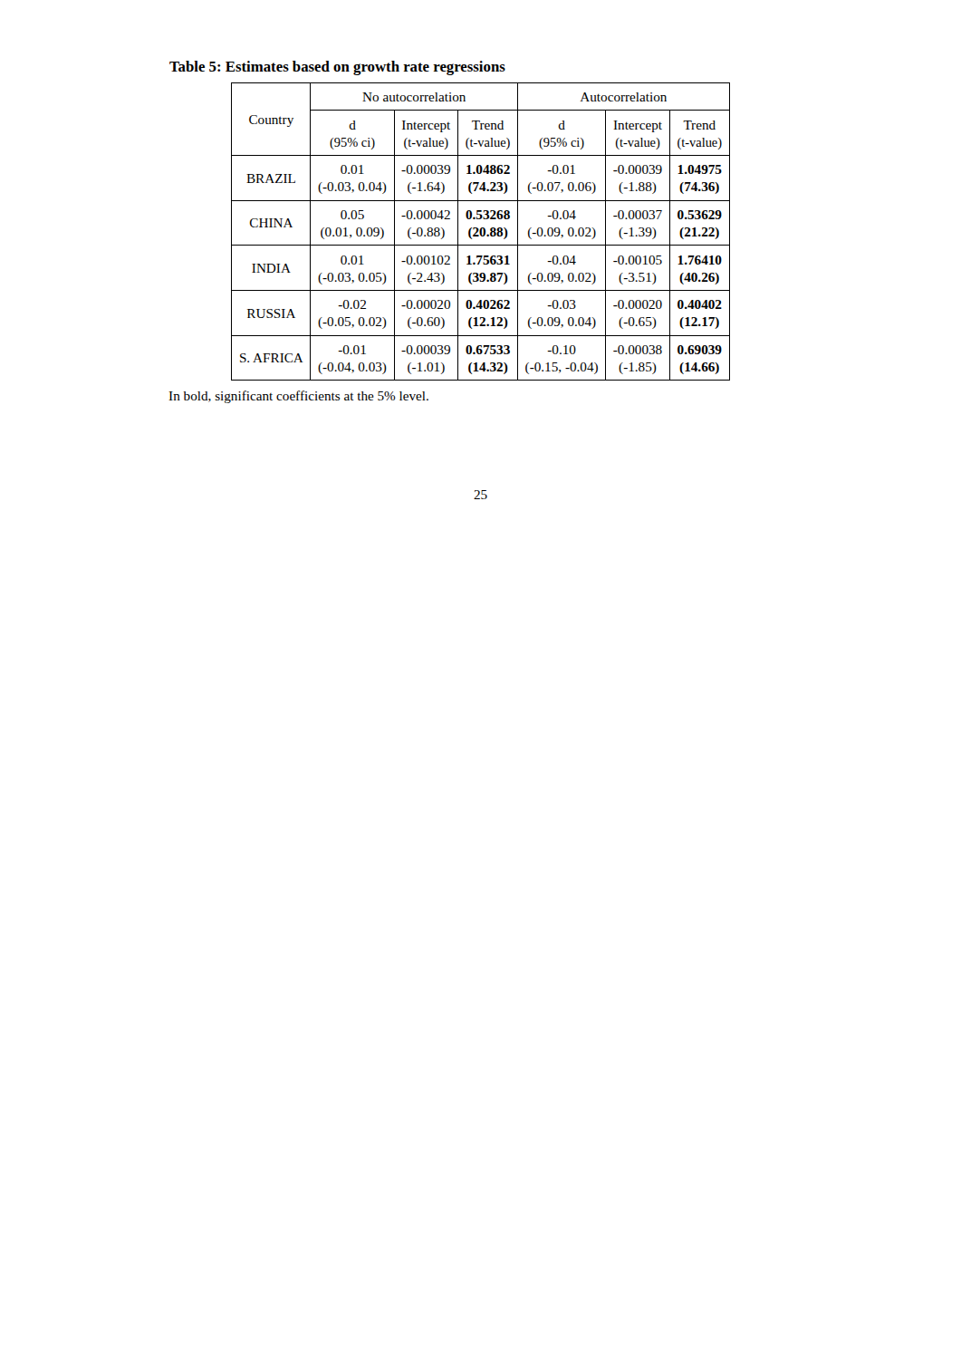Table 5: Estimates based on growth rate regressions
| Country | No autocorrelation | Autocorrelation |
| --- | --- | --- |
| d (95% ci) | Intercept (t-value) | Trend (t-value) | d (95% ci) | Intercept (t-value) | Trend (t-value) |
| BRAZIL | 0.01 (-0.03, 0.04) | -0.00039 (-1.64) | 1.04862 (74.23) | -0.01 (-0.07, 0.06) | -0.00039 (-1.88) | 1.04975 (74.36) |
| CHINA | 0.05 (0.01, 0.09) | -0.00042 (-0.88) | 0.53268 (20.88) | -0.04 (-0.09, 0.02) | -0.00037 (-1.39) | 0.53629 (21.22) |
| INDIA | 0.01 (-0.03, 0.05) | -0.00102 (-2.43) | 1.75631 (39.87) | -0.04 (-0.09, 0.02) | -0.00105 (-3.51) | 1.76410 (40.26) |
| RUSSIA | -0.02 (-0.05, 0.02) | -0.00020 (-0.60) | 0.40262 (12.12) | -0.03 (-0.09, 0.04) | -0.00020 (-0.65) | 0.40402 (12.17) |
| S. AFRICA | -0.01 (-0.04, 0.03) | -0.00039 (-1.01) | 0.67533 (14.32) | -0.10 (-0.15, -0.04) | -0.00038 (-1.85) | 0.69039 (14.66) |
In bold, significant coefficients at the 5% level.
25